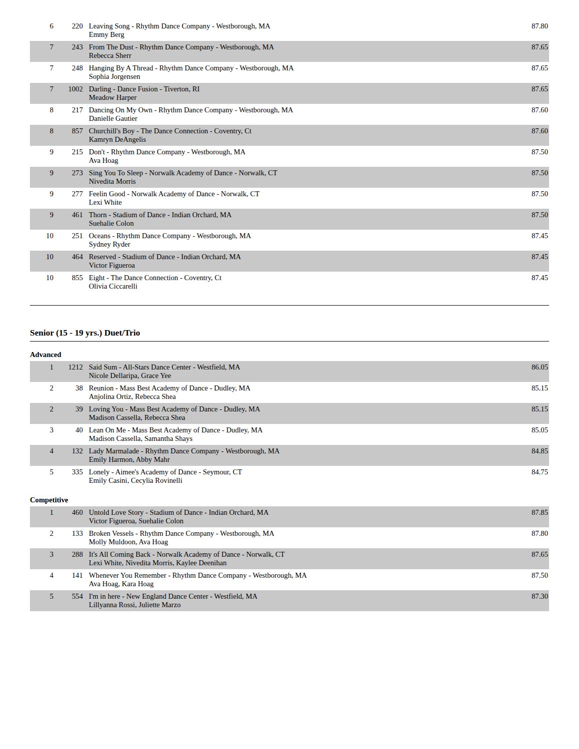| 6 | 220 | Leaving Song - Rhythm Dance Company - Westborough, MA Emmy Berg | 87.80 |
| 7 | 243 | From The Dust - Rhythm Dance Company - Westborough, MA Rebecca Sherr | 87.65 |
| 7 | 248 | Hanging By A Thread - Rhythm Dance Company - Westborough, MA Sophia Jorgensen | 87.65 |
| 7 | 1002 | Darling - Dance Fusion - Tiverton, RI Meadow Harper | 87.65 |
| 8 | 217 | Dancing On My Own - Rhythm Dance Company - Westborough, MA Danielle Gautier | 87.60 |
| 8 | 857 | Churchill's Boy - The Dance Connection - Coventry, Ct Kamryn DeAngelis | 87.60 |
| 9 | 215 | Don't - Rhythm Dance Company - Westborough, MA Ava Hoag | 87.50 |
| 9 | 273 | Sing You To Sleep - Norwalk Academy of Dance - Norwalk, CT Nivedita Morris | 87.50 |
| 9 | 277 | Feelin Good - Norwalk Academy of Dance - Norwalk, CT Lexi White | 87.50 |
| 9 | 461 | Thorn - Stadium of Dance - Indian Orchard, MA Suehalie Colon | 87.50 |
| 10 | 251 | Oceans - Rhythm Dance Company - Westborough, MA Sydney Ryder | 87.45 |
| 10 | 464 | Reserved - Stadium of Dance - Indian Orchard, MA Victor Figueroa | 87.45 |
| 10 | 855 | Eight - The Dance Connection - Coventry, Ct Olivia Ciccarelli | 87.45 |
Senior (15 - 19 yrs.) Duet/Trio
Advanced
| 1 | 1212 | Said Sum - All-Stars Dance Center - Westfield, MA Nicole Dellaripa, Grace Yee | 86.05 |
| 2 | 38 | Reunion - Mass Best Academy of Dance - Dudley, MA Anjolina Ortiz, Rebecca Shea | 85.15 |
| 2 | 39 | Loving You - Mass Best Academy of Dance - Dudley, MA Madison Cassella, Rebecca Shea | 85.15 |
| 3 | 40 | Lean On Me - Mass Best Academy of Dance - Dudley, MA Madison Cassella, Samantha Shays | 85.05 |
| 4 | 132 | Lady Marmalade - Rhythm Dance Company - Westborough, MA Emily Harmon, Abby Mahr | 84.85 |
| 5 | 335 | Lonely - Aimee's Academy of Dance - Seymour, CT Emily Casini, Cecylia Rovinelli | 84.75 |
Competitive
| 1 | 460 | Untold Love Story - Stadium of Dance - Indian Orchard, MA Victor Figueroa, Suehalie Colon | 87.85 |
| 2 | 133 | Broken Vessels - Rhythm Dance Company - Westborough, MA Molly Muldoon, Ava Hoag | 87.80 |
| 3 | 288 | It's All Coming Back - Norwalk Academy of Dance - Norwalk, CT Lexi White, Nivedita Morris, Kaylee Deenihan | 87.65 |
| 4 | 141 | Whenever You Remember - Rhythm Dance Company - Westborough, MA Ava Hoag, Kara Hoag | 87.50 |
| 5 | 554 | I'm in here - New England Dance Center - Westfield, MA Lillyanna Rossi, Juliette Marzo | 87.30 |